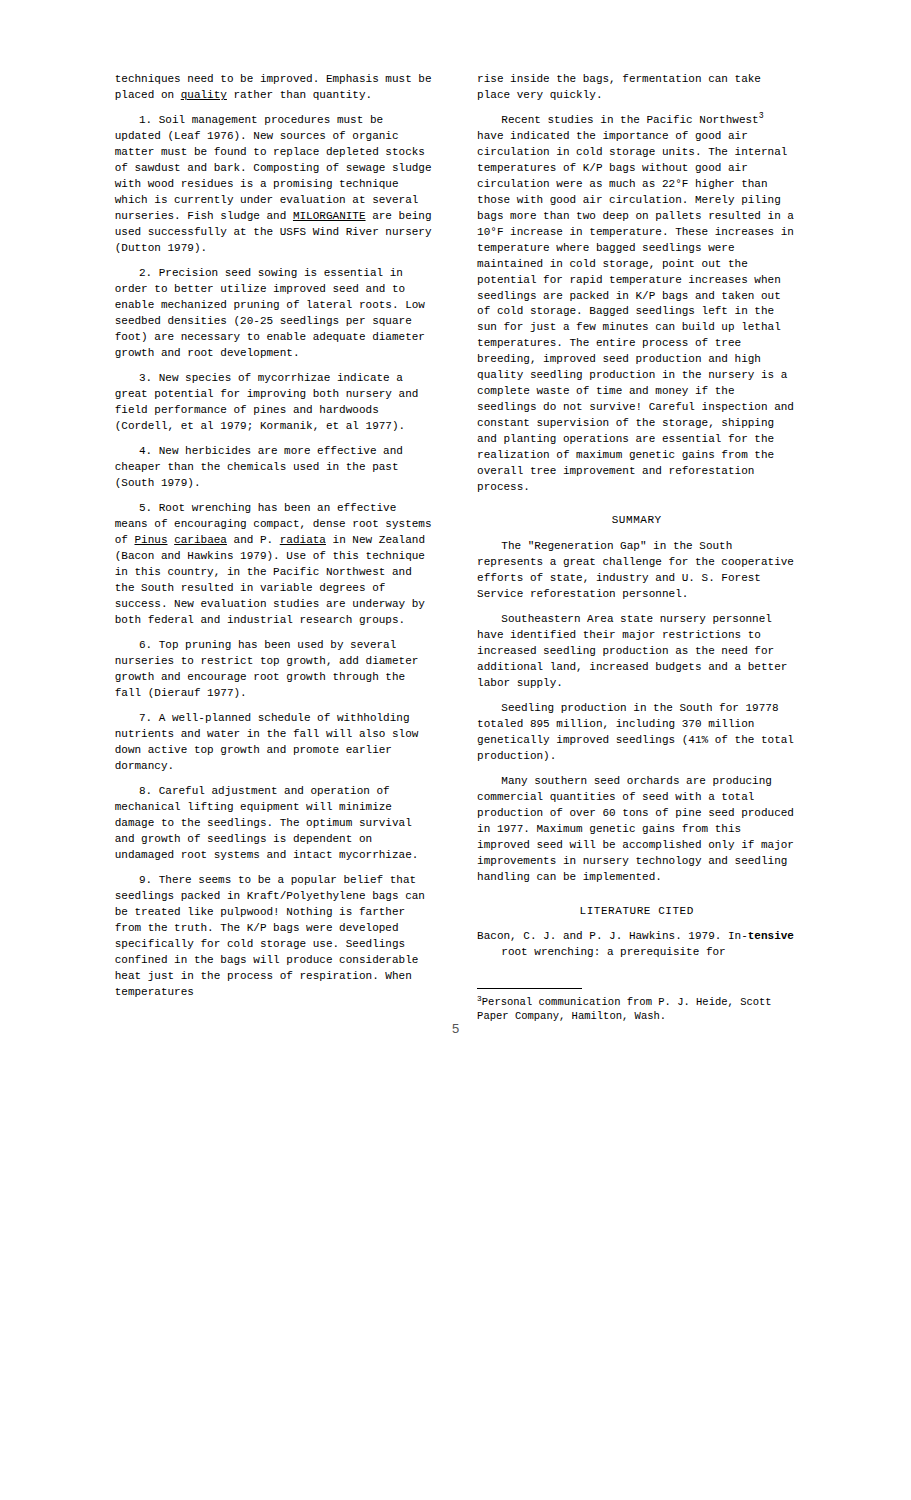techniques need to be improved. Emphasis must be placed on quality rather than quantity.
1. Soil management procedures must be updated (Leaf 1976). New sources of organic matter must be found to replace depleted stocks of sawdust and bark. Composting of sewage sludge with wood residues is a promising technique which is currently under evaluation at several nurseries. Fish sludge and MILORGANITE are being used successfully at the USFS Wind River nursery (Dutton 1979).
2. Precision seed sowing is essential in order to better utilize improved seed and to enable mechanized pruning of lateral roots. Low seedbed densities (20-25 seedlings per square foot) are necessary to enable adequate diameter growth and root development.
3. New species of mycorrhizae indicate a great potential for improving both nursery and field performance of pines and hardwoods (Cordell, et al 1979; Kormanik, et al 1977).
4. New herbicides are more effective and cheaper than the chemicals used in the past (South 1979).
5. Root wrenching has been an effective means of encouraging compact, dense root systems of Pinus caribaea and P. radiata in New Zealand (Bacon and Hawkins 1979). Use of this technique in this country, in the Pacific Northwest and the South resulted in variable degrees of success. New evaluation studies are underway by both federal and industrial research groups.
6. Top pruning has been used by several nurseries to restrict top growth, add diameter growth and encourage root growth through the fall (Dierauf 1977).
7. A well-planned schedule of withholding nutrients and water in the fall will also slow down active top growth and promote earlier dormancy.
8. Careful adjustment and operation of mechanical lifting equipment will minimize damage to the seedlings. The optimum survival and growth of seedlings is dependent on undamaged root systems and intact mycorrhizae.
9. There seems to be a popular belief that seedlings packed in Kraft/Polyethylene bags can be treated like pulpwood! Nothing is farther from the truth. The K/P bags were developed specifically for cold storage use. Seedlings confined in the bags will produce considerable heat just in the process of respiration. When temperatures
rise inside the bags, fermentation can take place very quickly.
Recent studies in the Pacific Northwest3 have indicated the importance of good air circulation in cold storage units. The internal temperatures of K/P bags without good air circulation were as much as 22°F higher than those with good air circulation. Merely piling bags more than two deep on pallets resulted in a 10°F increase in temperature. These increases in temperature where bagged seedlings were maintained in cold storage, point out the potential for rapid temperature increases when seedlings are packed in K/P bags and taken out of cold storage. Bagged seedlings left in the sun for just a few minutes can build up lethal temperatures. The entire process of tree breeding, improved seed production and high quality seedling production in the nursery is a complete waste of time and money if the seedlings do not survive! Careful inspection and constant supervision of the storage, shipping and planting operations are essential for the realization of maximum genetic gains from the overall tree improvement and reforestation process.
SUMMARY
The "Regeneration Gap" in the South represents a great challenge for the cooperative efforts of state, industry and U. S. Forest Service reforestation personnel.
Southeastern Area state nursery personnel have identified their major restrictions to increased seedling production as the need for additional land, increased budgets and a better labor supply.
Seedling production in the South for 19778 totaled 895 million, including 370 million genetically improved seedlings (41% of the total production).
Many southern seed orchards are producing commercial quantities of seed with a total production of over 60 tons of pine seed produced in 1977. Maximum genetic gains from this improved seed will be accomplished only if major improvements in nursery technology and seedling handling can be implemented.
LITERATURE CITED
Bacon, C. J. and P. J. Hawkins. 1979. In-tensive root wrenching: a prerequisite for
3Personal communication from P. J. Heide, Scott Paper Company, Hamilton, Wash.
5